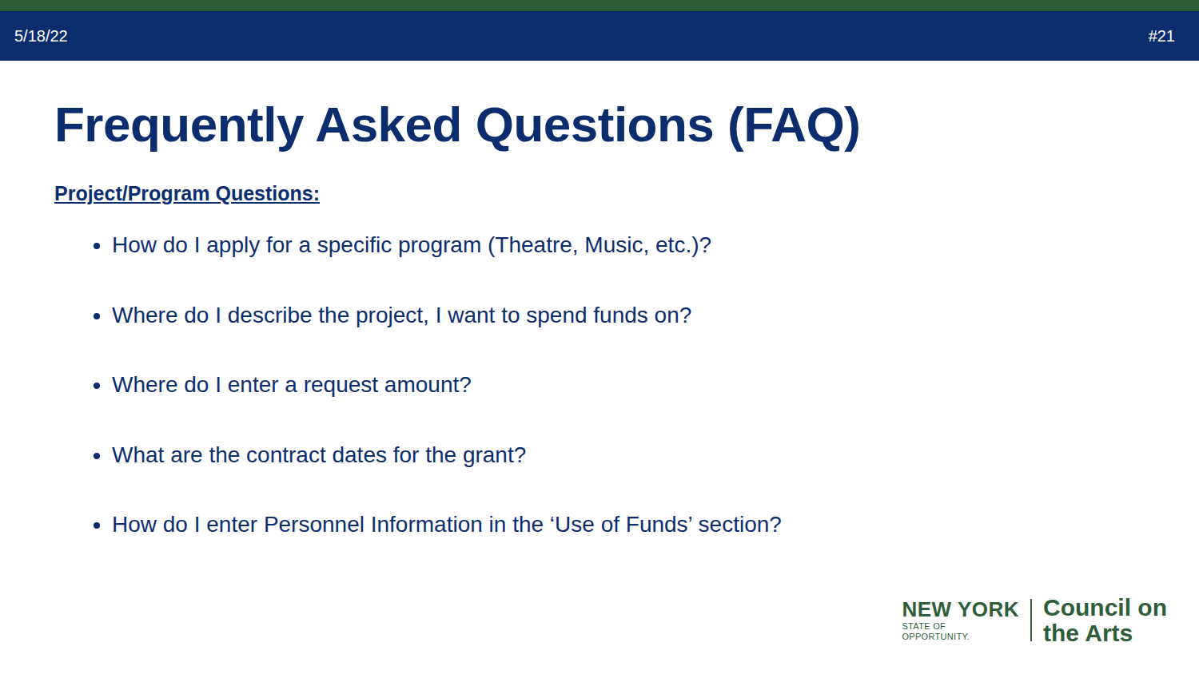5/18/22 #21
Frequently Asked Questions (FAQ)
Project/Program Questions:
How do I apply for a specific program (Theatre, Music, etc.)?
Where do I describe the project, I want to spend funds on?
Where do I enter a request amount?
What are the contract dates for the grant?
How do I enter Personnel Information in the ‘Use of Funds’ section?
NEW YORK STATE OF
OPPORTUNITY. Council on
the Arts